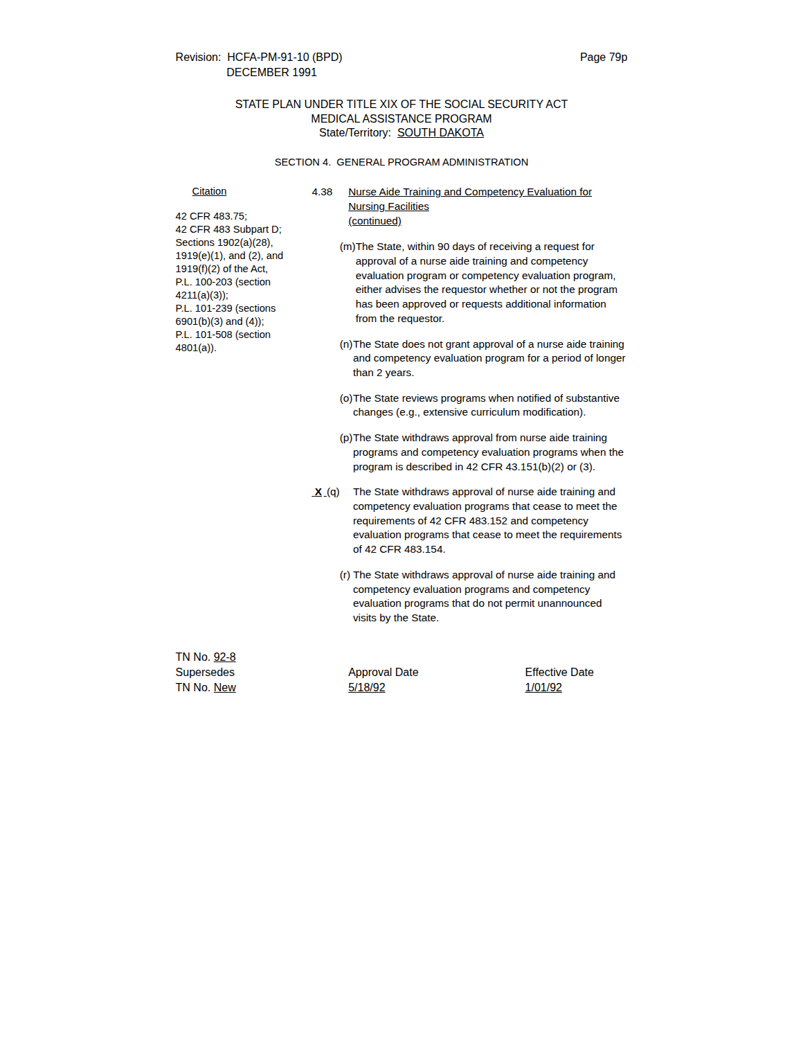Revision: HCFA-PM-91-10 (BPD) DECEMBER 1991
Page 79p
STATE PLAN UNDER TITLE XIX OF THE SOCIAL SECURITY ACT MEDICAL ASSISTANCE PROGRAM State/Territory: SOUTH DAKOTA
SECTION 4. GENERAL PROGRAM ADMINISTRATION
Citation
42 CFR 483.75;
42 CFR 483 Subpart D;
Sections 1902(a)(28),
1919(e)(1), and (2), and
1919(f)(2) of the Act,
P.L. 100-203 (section
4211(a)(3));
P.L. 101-239 (sections
6901(b)(3) and (4));
P.L. 101-508 (section
4801(a)).
4.38
Nurse Aide Training and Competency Evaluation for Nursing Facilities
(continued)
(m)
The State, within 90 days of receiving a request for approval of a nurse aide training and competency evaluation program or competency evaluation program, either advises the requestor whether or not the program has been approved or requests additional information from the requestor.
(n)
The State does not grant approval of a nurse aide training and competency evaluation program for a period of longer than 2 years.
(o)
The State reviews programs when notified of substantive changes (e.g., extensive curriculum modification).
(p)
The State withdraws approval from nurse aide training programs and competency evaluation programs when the program is described in 42 CFR 43.151(b)(2) or (3).
X (q)
The State withdraws approval of nurse aide training and competency evaluation programs that cease to meet the requirements of 42 CFR 483.152 and competency evaluation programs that cease to meet the requirements of 42 CFR 483.154.
(r)
The State withdraws approval of nurse aide training and competency evaluation programs and competency evaluation programs that do not permit unannounced visits by the State.
TN No. 92-8
Supersedes
TN No. New
Approval Date 5/18/92 Effective Date 1/01/92